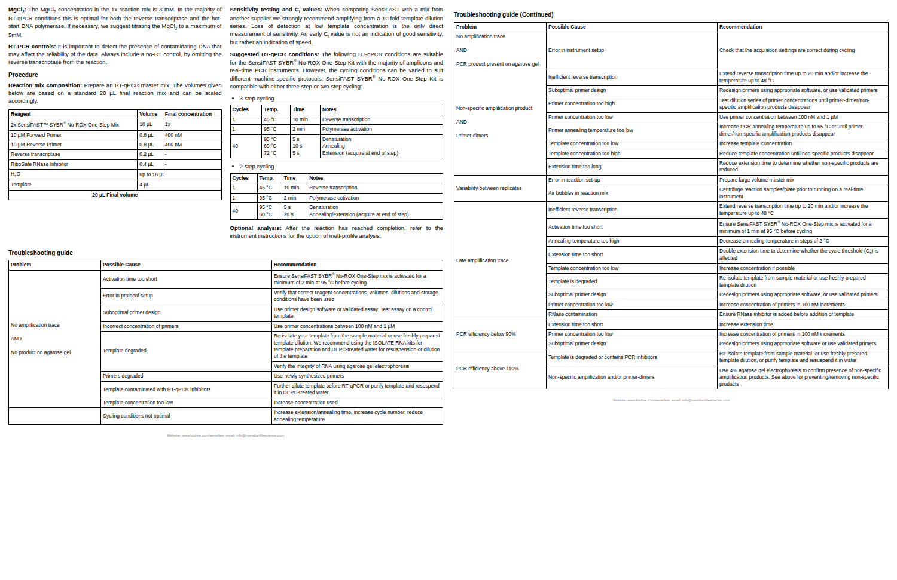MgCl2: The MgCl2 concentration in the 1x reaction mix is 3 mM. In the majority of RT-qPCR conditions this is optimal for both the reverse transcriptase and the hot-start DNA polymerase. If necessary, we suggest titrating the MgCl2 to a maximum of 5mM.
RT-PCR controls: It is important to detect the presence of contaminating DNA that may affect the reliability of the data. Always include a no-RT control, by omitting the reverse transcriptase from the reaction.
Procedure
Reaction mix composition: Prepare an RT-qPCR master mix. The volumes given below are based on a standard 20 µL final reaction mix and can be scaled accordingly.
| Reagent | Volume | Final concentration |
| --- | --- | --- |
| 2x SensiFAST™ SYBR ® No-ROX One-Step Mix | 10 µL | 1x |
| 10 µM Forward Primer | 0.8 µL | 400 nM |
| 10 µM Reverse Primer | 0.8 µL | 400 nM |
| Reverse transcriptase | 0.2 µL | - |
| RiboSafe RNase Inhibitor | 0.4 µL | - |
| H 2 O | up to 16 µL |
| Template | 4 µL |
| 20 µL Final volume |
Sensitivity testing and Ct values: When comparing SensiFAST with a mix from another supplier we strongly recommend amplifying from a 10-fold template dilution series. Loss of detection at low template concentration is the only direct measurement of sensitivity. An early Ct value is not an indication of good sensitivity, but rather an indication of speed.
Suggested RT-qPCR conditions: The following RT-qPCR conditions are suitable for the SensiFAST SYBR® No-ROX One-Step Kit with the majority of amplicons and real-time PCR instruments. However, the cycling conditions can be varied to suit different machine-specific protocols. SensiFAST SYBR® No-ROX One-Step Kit is compatible with either three-step or two-step cycling:
3-step cycling
| Cycles | Temp. | Time | Notes |
| --- | --- | --- | --- |
| 1 | 45 °C | 10 min | Reverse transcription |
| 1 | 95 °C | 2 min | Polymerase activation |
| 40 | 95 °C 60 °C 72 °C | 5 s 10 s 5 s | Denaturation Annealing Extension (acquire at end of step) |
2-step cycling
| Cycles | Temp. | Time | Notes |
| --- | --- | --- | --- |
| 1 | 45 °C | 10 min | Reverse transcription |
| 1 | 95 °C | 2 min | Polymerase activation |
| 40 | 95 °C 60 °C | 5 s 20 s | Denaturation Annealing/extension (acquire at end of step) |
Optional analysis: After the reaction has reached completion, refer to the instrument instructions for the option of melt-profile analysis.
Troubleshooting guide
| Problem | Possible Cause | Recommendation |
| --- | --- | --- |
| No amplification trace AND No product on agarose gel | Activation time too short | Ensure SensiFAST SYBR ® No-ROX One-Step mix is activated for a minimum of 2 min at 95 °C before cycling |
| Error in protocol setup | Verify that correct reagent concentrations, volumes, dilutions and storage conditions have been used |
| Suboptimal primer design | Use primer design software or validated assay. Test assay on a control template |
| Incorrect concentration of primers | Use primer concentrations between 100 nM and 1 µM |
| Template degraded | Re-isolate your template from the sample material or use freshly prepared template dilution. We recommend using the ISOLATE RNA kits for template preparation and DEPC-treated water for resuspension or dilution of the template |
| Verify the integrity of RNA using agarose gel electrophoresis |
| Primers degraded | Use newly synthesized primers |
| Template contaminated with RT-qPCR inhibitors | Further dilute template before RT-qPCR or purify template and resuspend it in DEPC-treated water |
| Template concentration too low | Increase concentration used |
| | Cycling conditions not optimal | Increase extension/annealing time, increase cycle number, reduce annealing temperature |
Website: www.bioline.com/sensifast email: info@meridianlifescience.com
Troubleshooting guide (Continued)
| Problem | Possible Cause | Recommendation |
| --- | --- | --- |
| No amplification trace AND PCR product present on agarose gel | Error in instrument setup | Check that the acquisition settings are correct during cycling |
| Non-specific amplification product AND Primer-dimers | Inefficient reverse transcription | Extend reverse transcription time up to 20 min and/or increase the temperature up to 48 °C |
| Suboptimal primer design | Redesign primers using appropriate software, or use validated primers |
| Primer concentration too high | Test dilution series of primer concentrations until primer-dimer/non-specific amplification products disappear |
| Primer concentration too low | Use primer concentration between 100 nM and 1 µM |
| Primer annealing temperature too low | Increase PCR annealing temperature up to 65 °C or until primer-dimer/non-specific amplification products disappear |
| Template concentration too low | Increase template concentration |
| Template concentration too high | Reduce template concentration until non-specific products disappear |
| Extension time too long | Reduce extension time to determine whether non-specific products are reduced |
| Variability between replicates | Error in reaction set-up | Prepare large volume master mix |
| Air bubbles in reaction mix | Centrifuge reaction samples/plate prior to running on a real-time instrument |
| Late amplification trace | Inefficient reverse transcription | Extend reverse transcription time up to 20 min and/or increase the temperature up to 48 °C |
| Activation time too short | Ensure SensiFAST SYBR ® No-ROX One-Step mix is activated for a minimum of 1 min at 95 °C before cycling |
| Annealing temperature too high | Decrease annealing temperature in steps of 2 °C |
| Extension time too short | Double extension time to determine whether the cycle threshold (C T ) is affected |
| Template concentration too low | Increase concentration if possible |
| Template is degraded | Re-isolate template from sample material or use freshly prepared template dilution |
| Suboptimal primer design | Redesign primers using appropriate software, or use validated primers |
| Primer concentration too low | Increase concentration of primers in 100 nM increments |
| RNase contamination | Ensure RNase inhibitor is added before addition of template |
| PCR efficiency below 90% | Extension time too short | Increase extension time |
| Primer concentration too low | Increase concentration of primers in 100 nM increments |
| Suboptimal primer design | Redesign primers using appropriate software or use validated primers |
| PCR efficiency above 110% | Template is degraded or contains PCR inhibitors | Re-isolate template from sample material, or use freshly prepared template dilution, or purify template and resuspend it in water |
| Non-specific amplification and/or primer-dimers | Use 4% agarose gel electrophoresis to confirm presence of non-specific amplification products. See above for preventing/removing non-specific products |
Website: www.bioline.com/sensifast email: info@meridianlifescience.com